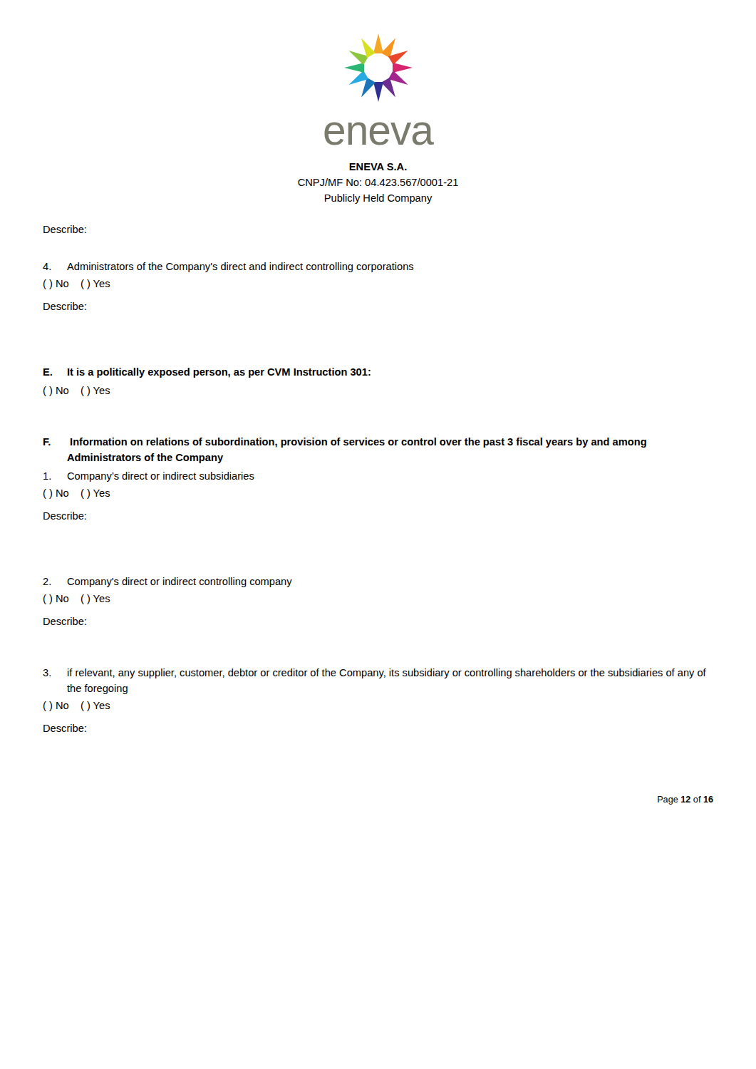eneva
ENEVA S.A.
CNPJ/MF No: 04.423.567/0001-21
Publicly Held Company
Describe:
4.
Administrators of the Company's direct and indirect controlling corporations
( ) No ( ) Yes
Describe:
E.
It is a politically exposed person, as per CVM Instruction 301:
( ) No ( ) Yes
F.
Information on relations of subordination, provision of services or control over the past 3 fiscal years by and among Administrators of the Company
1.
Company’s direct or indirect subsidiaries
( ) No ( ) Yes
Describe:
2.
Company's direct or indirect controlling company
( ) No ( ) Yes
Describe:
3.
if relevant, any supplier, customer, debtor or creditor of the Company, its subsidiary or controlling shareholders or the subsidiaries of any of the foregoing
( ) No ( ) Yes
Describe:
Page 12 of 16